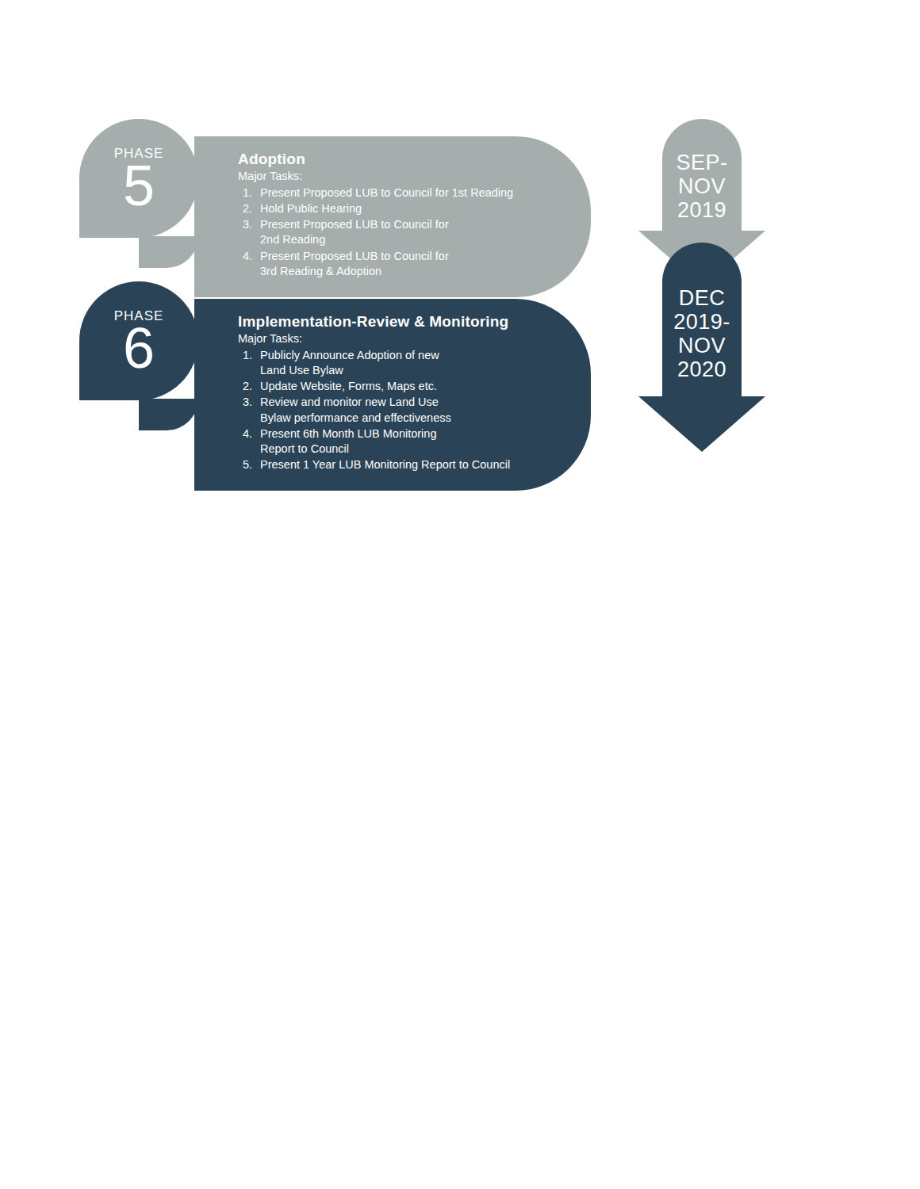PHASE
5
Adoption
Major Tasks:
Present Proposed LUB to Council for 1st Reading
Hold Public Hearing
Present Proposed LUB to Council for
2nd Reading
Present Proposed LUB to Council for
3rd Reading & Adoption
PHASE
6
Implementation-Review & Monitoring
Major Tasks:
Publicly Announce Adoption of new
Land Use Bylaw
Update Website, Forms, Maps etc.
Review and monitor new Land Use
Bylaw performance and effectiveness
Present 6th Month LUB Monitoring
Report to Council
Present 1 Year LUB Monitoring Report to Council
SEP- NOV 2019
DEC 2019- NOV 2020